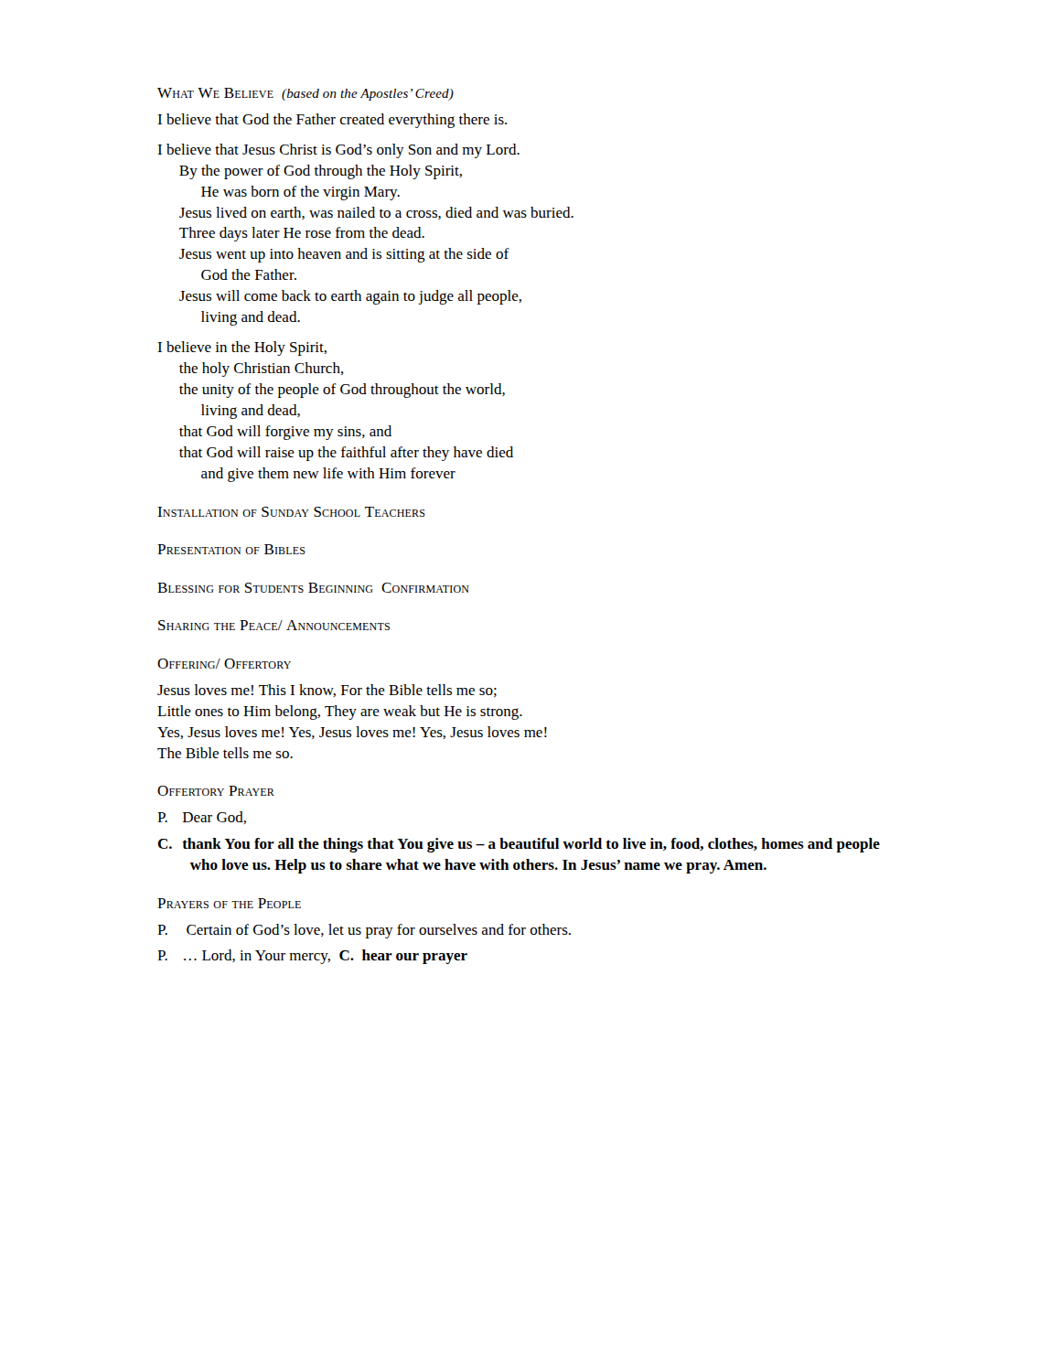What We Believe (based on the Apostles’ Creed)
I believe that God the Father created everything there is.
I believe that Jesus Christ is God’s only Son and my Lord. By the power of God through the Holy Spirit, He was born of the virgin Mary. Jesus lived on earth, was nailed to a cross, died and was buried. Three days later He rose from the dead. Jesus went up into heaven and is sitting at the side of God the Father. Jesus will come back to earth again to judge all people, living and dead.
I believe in the Holy Spirit, the holy Christian Church, the unity of the people of God throughout the world, living and dead, that God will forgive my sins, and that God will raise up the faithful after they have died and give them new life with Him forever
Installation of Sunday School Teachers
Presentation of Bibles
Blessing for Students Beginning Confirmation
Sharing the Peace/ Announcements
Offering/ Offertory
Jesus loves me! This I know, For the Bible tells me so;
Little ones to Him belong, They are weak but He is strong.
Yes, Jesus loves me! Yes, Jesus loves me! Yes, Jesus loves me!
The Bible tells me so.
Offertory Prayer
P. Dear God,
C. thank You for all the things that You give us – a beautiful world to live in, food, clothes, homes and people who love us. Help us to share what we have with others. In Jesus’ name we pray. Amen.
Prayers of the People
P. Certain of God’s love, let us pray for ourselves and for others.
P.… Lord, in Your mercy, C. hear our prayer